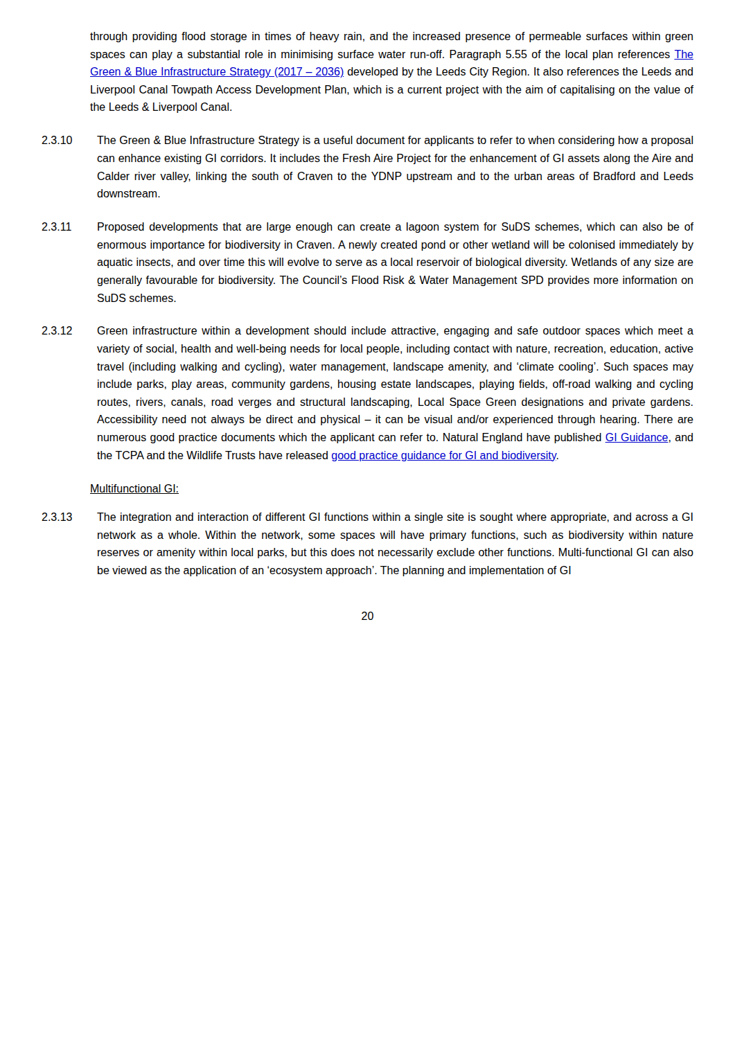through providing flood storage in times of heavy rain, and the increased presence of permeable surfaces within green spaces can play a substantial role in minimising surface water run-off. Paragraph 5.55 of the local plan references The Green & Blue Infrastructure Strategy (2017 – 2036) developed by the Leeds City Region. It also references the Leeds and Liverpool Canal Towpath Access Development Plan, which is a current project with the aim of capitalising on the value of the Leeds & Liverpool Canal.
2.3.10
The Green & Blue Infrastructure Strategy is a useful document for applicants to refer to when considering how a proposal can enhance existing GI corridors. It includes the Fresh Aire Project for the enhancement of GI assets along the Aire and Calder river valley, linking the south of Craven to the YDNP upstream and to the urban areas of Bradford and Leeds downstream.
2.3.11
Proposed developments that are large enough can create a lagoon system for SuDS schemes, which can also be of enormous importance for biodiversity in Craven. A newly created pond or other wetland will be colonised immediately by aquatic insects, and over time this will evolve to serve as a local reservoir of biological diversity. Wetlands of any size are generally favourable for biodiversity. The Council’s Flood Risk & Water Management SPD provides more information on SuDS schemes.
2.3.12
Green infrastructure within a development should include attractive, engaging and safe outdoor spaces which meet a variety of social, health and well-being needs for local people, including contact with nature, recreation, education, active travel (including walking and cycling), water management, landscape amenity, and ‘climate cooling’. Such spaces may include parks, play areas, community gardens, housing estate landscapes, playing fields, off-road walking and cycling routes, rivers, canals, road verges and structural landscaping, Local Space Green designations and private gardens. Accessibility need not always be direct and physical – it can be visual and/or experienced through hearing. There are numerous good practice documents which the applicant can refer to. Natural England have published GI Guidance, and the TCPA and the Wildlife Trusts have released good practice guidance for GI and biodiversity.
Multifunctional GI:
2.3.13
The integration and interaction of different GI functions within a single site is sought where appropriate, and across a GI network as a whole. Within the network, some spaces will have primary functions, such as biodiversity within nature reserves or amenity within local parks, but this does not necessarily exclude other functions. Multi-functional GI can also be viewed as the application of an ‘ecosystem approach’. The planning and implementation of GI
20